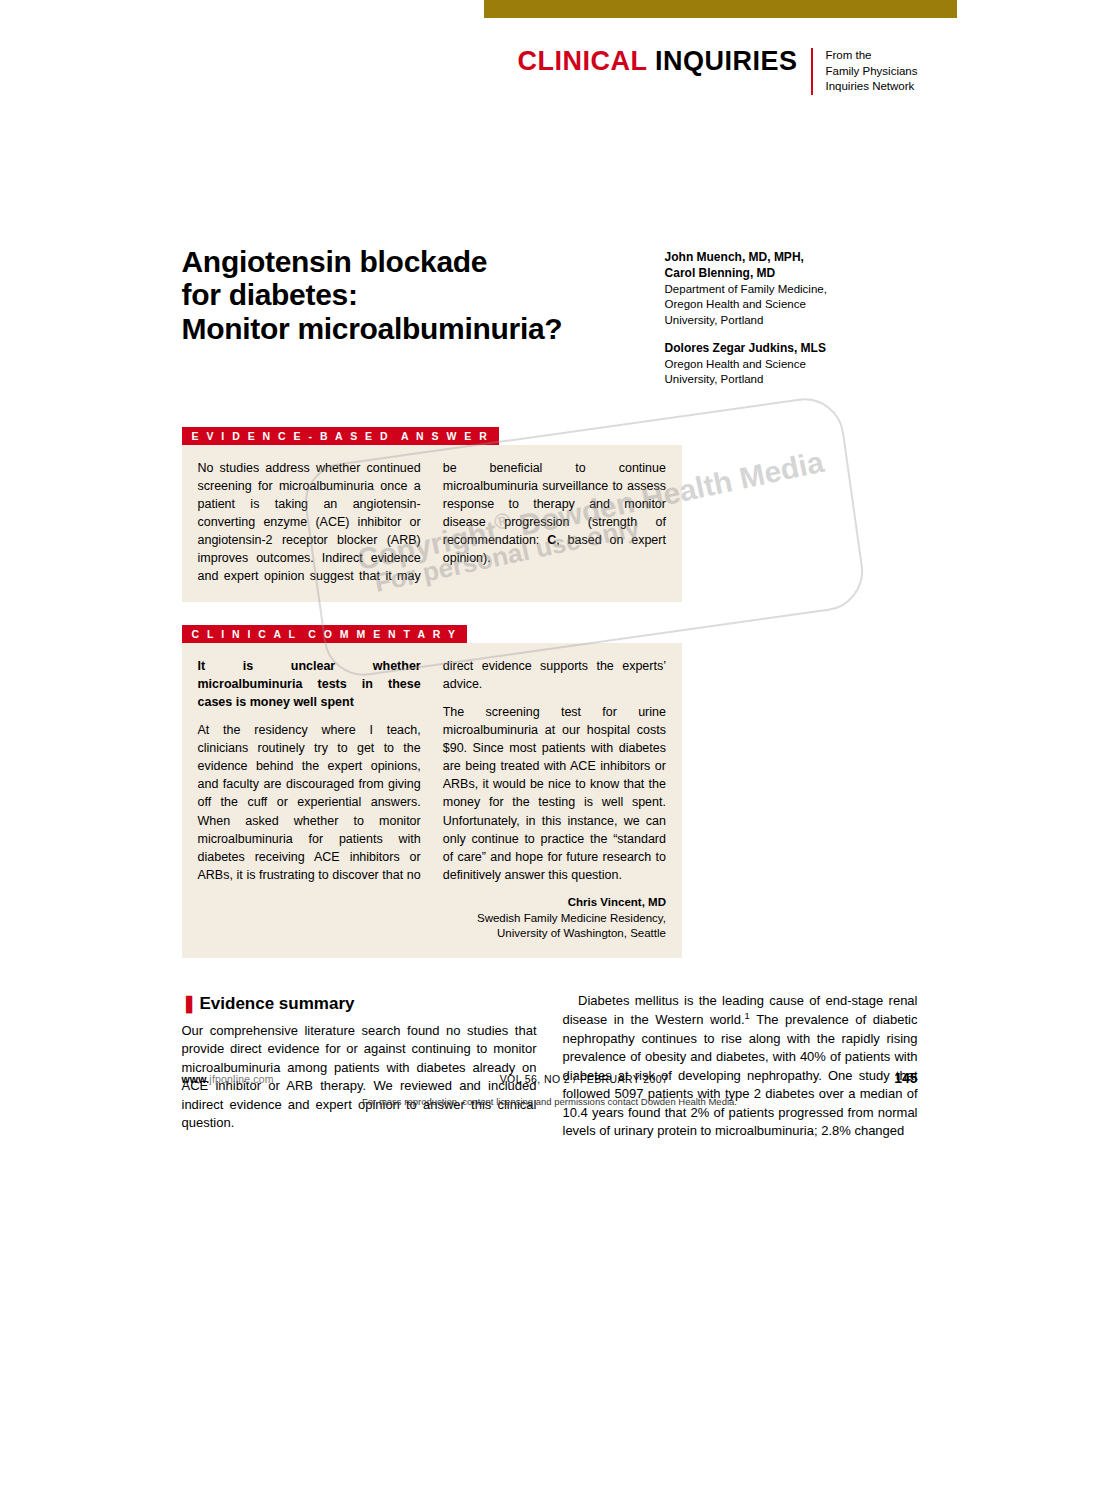CLINICAL INQUIRIES
From the
Family Physicians
Inquiries Network
Angiotensin blockade
for diabetes:
Monitor microalbuminuria?
John Muench, MD, MPH,
Carol Blenning, MD
Department of Family Medicine,
Oregon Health and Science
University, Portland
Dolores Zegar Judkins, MLS
Oregon Health and Science
University, Portland
E V I D E N C E - B A S E D A N S W E R
No studies address whether continued screening for microalbuminuria once a patient is taking an angiotensin-converting enzyme (ACE) inhibitor or angiotensin-2 receptor blocker (ARB) improves outcomes. Indirect evidence and expert opinion suggest that it may be beneficial to continue microalbuminuria surveillance to assess response to therapy and monitor disease progression (strength of recommendation: C, based on expert opinion).
C L I N I C A L C O M M E N T A R Y
It is unclear whether microalbuminuria tests in these cases is money well spent
At the residency where I teach, clinicians routinely try to get to the evidence behind the expert opinions, and faculty are discouraged from giving off the cuff or experiential answers. When asked whether to monitor microalbuminuria for patients with diabetes receiving ACE inhibitors or ARBs, it is frustrating to discover that no direct evidence supports the experts’ advice.
The screening test for urine microalbuminuria at our hospital costs $90. Since most patients with diabetes are being treated with ACE inhibitors or ARBs, it would be nice to know that the money for the testing is well spent. Unfortunately, in this instance, we can only continue to practice the “standard of care” and hope for future research to definitively answer this question.
Chris Vincent, MD
Swedish Family Medicine Residency,
University of Washington, Seattle
❚Evidence summary
Our comprehensive literature search found no studies that provide direct evidence for or against continuing to monitor microalbuminuria among patients with diabetes already on ACE inhibitor or ARB therapy. We reviewed and included indirect evidence and expert opinion to answer this clinical question.
Diabetes mellitus is the leading cause of end-stage renal disease in the Western world.1 The prevalence of diabetic nephropathy continues to rise along with the rapidly rising prevalence of obesity and diabetes, with 40% of patients with diabetes at risk of developing nephropathy. One study that followed 5097 patients with type 2 diabetes over a median of 10.4 years found that 2% of patients progressed from normal levels of urinary protein to microalbuminuria; 2.8% changed
Copyright® Dowden Health Media
For personal use only
www. jfponline.com
VOL 56, NO 2 / FEBRUARY 2007
145
For mass reproduction, content licensing and permissions contact Dowden Health Media.